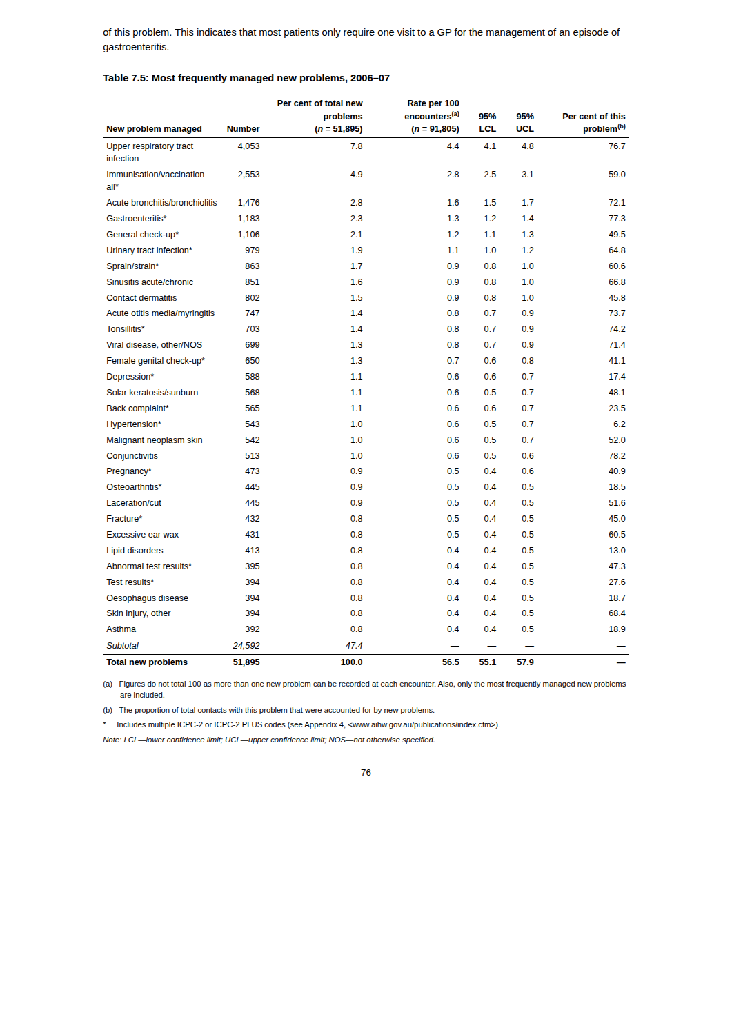of this problem. This indicates that most patients only require one visit to a GP for the management of an episode of gastroenteritis.
Table 7.5: Most frequently managed new problems, 2006–07
| New problem managed | Number | Per cent of total new problems ( n = 51,895) | Rate per 100 encounters (a) ( n = 91,805) | 95% LCL | 95% UCL | Per cent of this problem (b) |
| --- | --- | --- | --- | --- | --- | --- |
| Upper respiratory tract infection | 4,053 | 7.8 | 4.4 | 4.1 | 4.8 | 76.7 |
| Immunisation/vaccination—all* | 2,553 | 4.9 | 2.8 | 2.5 | 3.1 | 59.0 |
| Acute bronchitis/bronchiolitis | 1,476 | 2.8 | 1.6 | 1.5 | 1.7 | 72.1 |
| Gastroenteritis* | 1,183 | 2.3 | 1.3 | 1.2 | 1.4 | 77.3 |
| General check-up* | 1,106 | 2.1 | 1.2 | 1.1 | 1.3 | 49.5 |
| Urinary tract infection* | 979 | 1.9 | 1.1 | 1.0 | 1.2 | 64.8 |
| Sprain/strain* | 863 | 1.7 | 0.9 | 0.8 | 1.0 | 60.6 |
| Sinusitis acute/chronic | 851 | 1.6 | 0.9 | 0.8 | 1.0 | 66.8 |
| Contact dermatitis | 802 | 1.5 | 0.9 | 0.8 | 1.0 | 45.8 |
| Acute otitis media/myringitis | 747 | 1.4 | 0.8 | 0.7 | 0.9 | 73.7 |
| Tonsillitis* | 703 | 1.4 | 0.8 | 0.7 | 0.9 | 74.2 |
| Viral disease, other/NOS | 699 | 1.3 | 0.8 | 0.7 | 0.9 | 71.4 |
| Female genital check-up* | 650 | 1.3 | 0.7 | 0.6 | 0.8 | 41.1 |
| Depression* | 588 | 1.1 | 0.6 | 0.6 | 0.7 | 17.4 |
| Solar keratosis/sunburn | 568 | 1.1 | 0.6 | 0.5 | 0.7 | 48.1 |
| Back complaint* | 565 | 1.1 | 0.6 | 0.6 | 0.7 | 23.5 |
| Hypertension* | 543 | 1.0 | 0.6 | 0.5 | 0.7 | 6.2 |
| Malignant neoplasm skin | 542 | 1.0 | 0.6 | 0.5 | 0.7 | 52.0 |
| Conjunctivitis | 513 | 1.0 | 0.6 | 0.5 | 0.6 | 78.2 |
| Pregnancy* | 473 | 0.9 | 0.5 | 0.4 | 0.6 | 40.9 |
| Osteoarthritis* | 445 | 0.9 | 0.5 | 0.4 | 0.5 | 18.5 |
| Laceration/cut | 445 | 0.9 | 0.5 | 0.4 | 0.5 | 51.6 |
| Fracture* | 432 | 0.8 | 0.5 | 0.4 | 0.5 | 45.0 |
| Excessive ear wax | 431 | 0.8 | 0.5 | 0.4 | 0.5 | 60.5 |
| Lipid disorders | 413 | 0.8 | 0.4 | 0.4 | 0.5 | 13.0 |
| Abnormal test results* | 395 | 0.8 | 0.4 | 0.4 | 0.5 | 47.3 |
| Test results* | 394 | 0.8 | 0.4 | 0.4 | 0.5 | 27.6 |
| Oesophagus disease | 394 | 0.8 | 0.4 | 0.4 | 0.5 | 18.7 |
| Skin injury, other | 394 | 0.8 | 0.4 | 0.4 | 0.5 | 68.4 |
| Asthma | 392 | 0.8 | 0.4 | 0.4 | 0.5 | 18.9 |
| Subtotal | 24,592 | 47.4 | — | — | — | — |
| Total new problems | 51,895 | 100.0 | 56.5 | 55.1 | 57.9 | — |
(a) Figures do not total 100 as more than one new problem can be recorded at each encounter. Also, only the most frequently managed new problems are included.
(b) The proportion of total contacts with this problem that were accounted for by new problems.
* Includes multiple ICPC-2 or ICPC-2 PLUS codes (see Appendix 4, <www.aihw.gov.au/publications/index.cfm>).
Note: LCL—lower confidence limit; UCL—upper confidence limit; NOS—not otherwise specified.
76